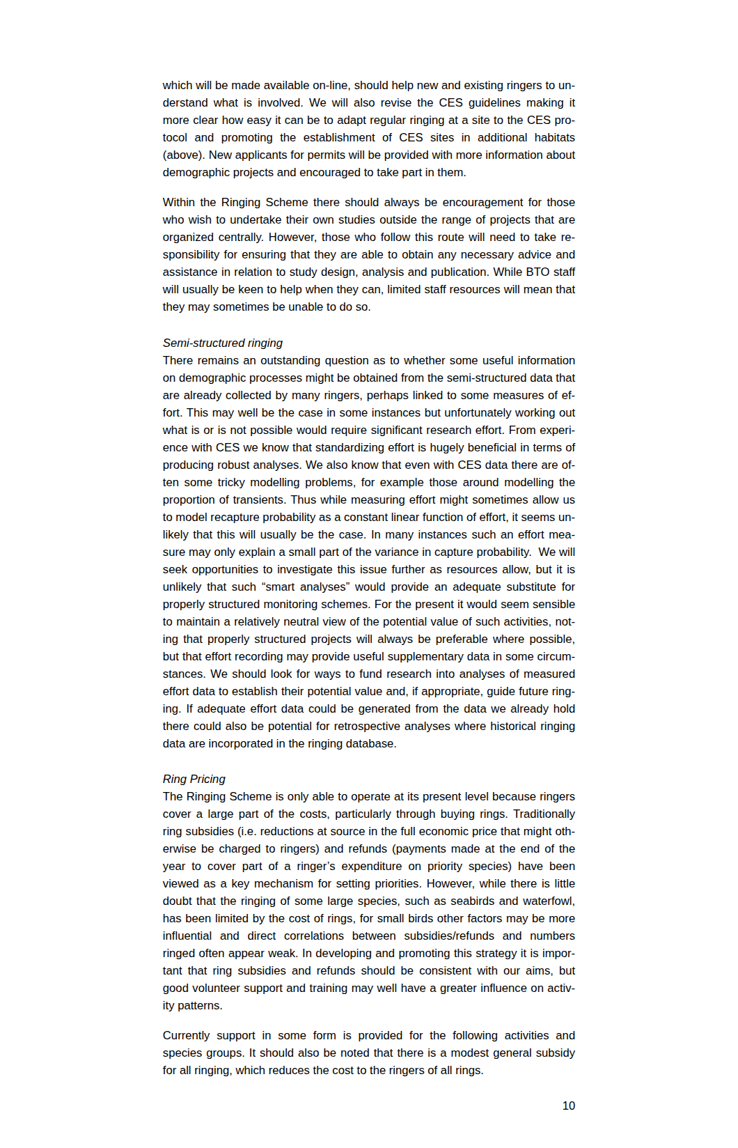which will be made available on-line, should help new and existing ringers to understand what is involved. We will also revise the CES guidelines making it more clear how easy it can be to adapt regular ringing at a site to the CES protocol and promoting the establishment of CES sites in additional habitats (above). New applicants for permits will be provided with more information about demographic projects and encouraged to take part in them.
Within the Ringing Scheme there should always be encouragement for those who wish to undertake their own studies outside the range of projects that are organized centrally. However, those who follow this route will need to take responsibility for ensuring that they are able to obtain any necessary advice and assistance in relation to study design, analysis and publication. While BTO staff will usually be keen to help when they can, limited staff resources will mean that they may sometimes be unable to do so.
Semi-structured ringing
There remains an outstanding question as to whether some useful information on demographic processes might be obtained from the semi-structured data that are already collected by many ringers, perhaps linked to some measures of effort. This may well be the case in some instances but unfortunately working out what is or is not possible would require significant research effort. From experience with CES we know that standardizing effort is hugely beneficial in terms of producing robust analyses. We also know that even with CES data there are often some tricky modelling problems, for example those around modelling the proportion of transients. Thus while measuring effort might sometimes allow us to model recapture probability as a constant linear function of effort, it seems unlikely that this will usually be the case. In many instances such an effort measure may only explain a small part of the variance in capture probability. We will seek opportunities to investigate this issue further as resources allow, but it is unlikely that such “smart analyses” would provide an adequate substitute for properly structured monitoring schemes. For the present it would seem sensible to maintain a relatively neutral view of the potential value of such activities, noting that properly structured projects will always be preferable where possible, but that effort recording may provide useful supplementary data in some circumstances. We should look for ways to fund research into analyses of measured effort data to establish their potential value and, if appropriate, guide future ringing. If adequate effort data could be generated from the data we already hold there could also be potential for retrospective analyses where historical ringing data are incorporated in the ringing database.
Ring Pricing
The Ringing Scheme is only able to operate at its present level because ringers cover a large part of the costs, particularly through buying rings. Traditionally ring subsidies (i.e. reductions at source in the full economic price that might otherwise be charged to ringers) and refunds (payments made at the end of the year to cover part of a ringer’s expenditure on priority species) have been viewed as a key mechanism for setting priorities. However, while there is little doubt that the ringing of some large species, such as seabirds and waterfowl, has been limited by the cost of rings, for small birds other factors may be more influential and direct correlations between subsidies/refunds and numbers ringed often appear weak. In developing and promoting this strategy it is important that ring subsidies and refunds should be consistent with our aims, but good volunteer support and training may well have a greater influence on activity patterns.
Currently support in some form is provided for the following activities and species groups. It should also be noted that there is a modest general subsidy for all ringing, which reduces the cost to the ringers of all rings.
10